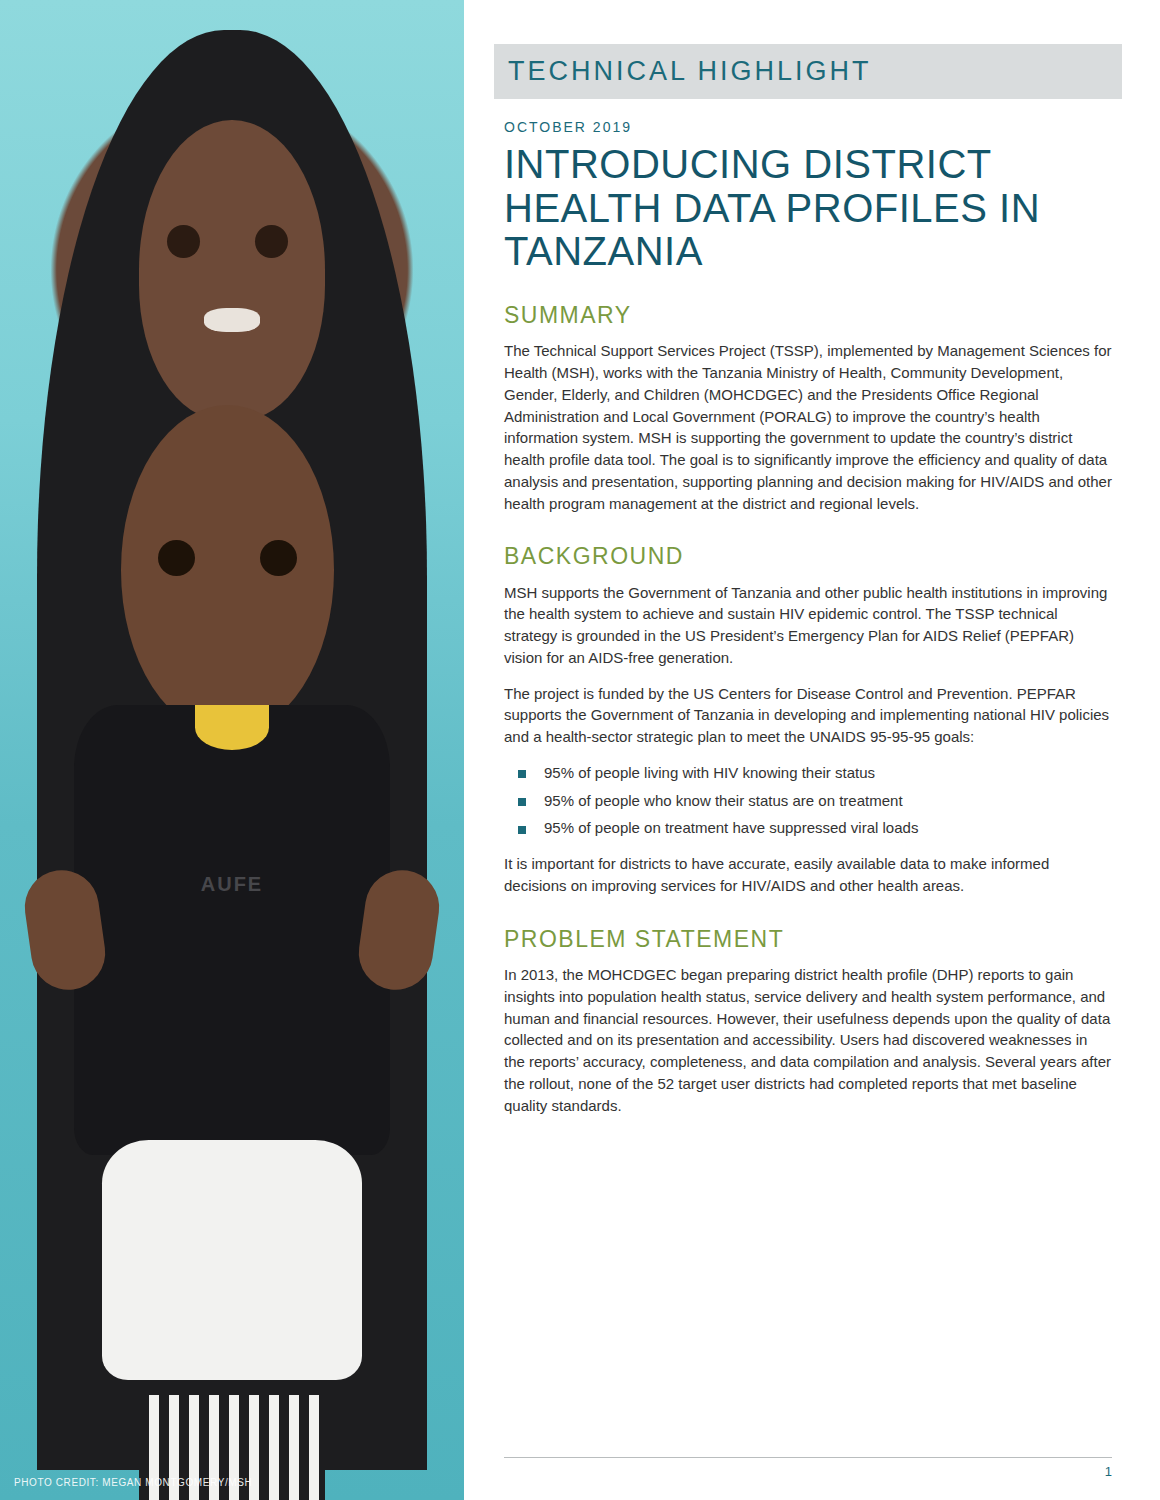AUFE
Photo credit: Megan Montgomery/MSH
Technical Highlight
October 2019
Introducing District Health Data Profiles in Tanzania
Summary
The Technical Support Services Project (TSSP), implemented by Management Sciences for Health (MSH), works with the Tanzania Ministry of Health, Community Development, Gender, Elderly, and Children (MOHCDGEC) and the Presidents Office Regional Administration and Local Government (PORALG) to improve the country’s health information system. MSH is supporting the government to update the country’s district health profile data tool. The goal is to significantly improve the efficiency and quality of data analysis and presentation, supporting planning and decision making for HIV/AIDS and other health program management at the district and regional levels.
Background
MSH supports the Government of Tanzania and other public health institutions in improving the health system to achieve and sustain HIV epidemic control. The TSSP technical strategy is grounded in the US President’s Emergency Plan for AIDS Relief (PEPFAR) vision for an AIDS-free generation.
The project is funded by the US Centers for Disease Control and Prevention. PEPFAR supports the Government of Tanzania in developing and implementing national HIV policies and a health-sector strategic plan to meet the UNAIDS 95-95-95 goals:
95% of people living with HIV knowing their status
95% of people who know their status are on treatment
95% of people on treatment have suppressed viral loads
It is important for districts to have accurate, easily available data to make informed decisions on improving services for HIV/AIDS and other health areas.
Problem Statement
In 2013, the MOHCDGEC began preparing district health profile (DHP) reports to gain insights into population health status, service delivery and health system performance, and human and financial resources. However, their usefulness depends upon the quality of data collected and on its presentation and accessibility. Users had discovered weaknesses in the reports’ accuracy, completeness, and data compilation and analysis. Several years after the rollout, none of the 52 target user districts had completed reports that met baseline quality standards.
1